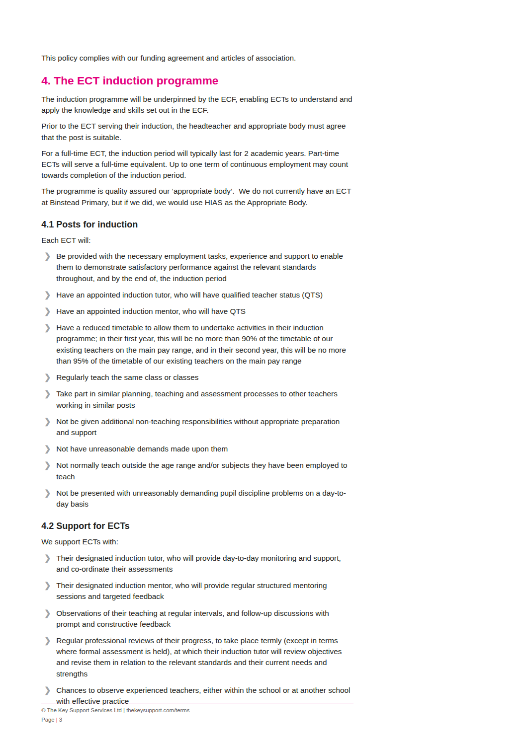This policy complies with our funding agreement and articles of association.
4. The ECT induction programme
The induction programme will be underpinned by the ECF, enabling ECTs to understand and apply the knowledge and skills set out in the ECF.
Prior to the ECT serving their induction, the headteacher and appropriate body must agree that the post is suitable.
For a full-time ECT, the induction period will typically last for 2 academic years. Part-time ECTs will serve a full-time equivalent. Up to one term of continuous employment may count towards completion of the induction period.
The programme is quality assured our ‘appropriate body’. We do not currently have an ECT at Binstead Primary, but if we did, we would use HIAS as the Appropriate Body.
4.1 Posts for induction
Each ECT will:
Be provided with the necessary employment tasks, experience and support to enable them to demonstrate satisfactory performance against the relevant standards throughout, and by the end of, the induction period
Have an appointed induction tutor, who will have qualified teacher status (QTS)
Have an appointed induction mentor, who will have QTS
Have a reduced timetable to allow them to undertake activities in their induction programme; in their first year, this will be no more than 90% of the timetable of our existing teachers on the main pay range, and in their second year, this will be no more than 95% of the timetable of our existing teachers on the main pay range
Regularly teach the same class or classes
Take part in similar planning, teaching and assessment processes to other teachers working in similar posts
Not be given additional non-teaching responsibilities without appropriate preparation and support
Not have unreasonable demands made upon them
Not normally teach outside the age range and/or subjects they have been employed to teach
Not be presented with unreasonably demanding pupil discipline problems on a day-to-day basis
4.2 Support for ECTs
We support ECTs with:
Their designated induction tutor, who will provide day-to-day monitoring and support, and co-ordinate their assessments
Their designated induction mentor, who will provide regular structured mentoring sessions and targeted feedback
Observations of their teaching at regular intervals, and follow-up discussions with prompt and constructive feedback
Regular professional reviews of their progress, to take place termly (except in terms where formal assessment is held), at which their induction tutor will review objectives and revise them in relation to the relevant standards and their current needs and strengths
Chances to observe experienced teachers, either within the school or at another school with effective practice
© The Key Support Services Ltd | thekeysupport.com/terms
Page | 3